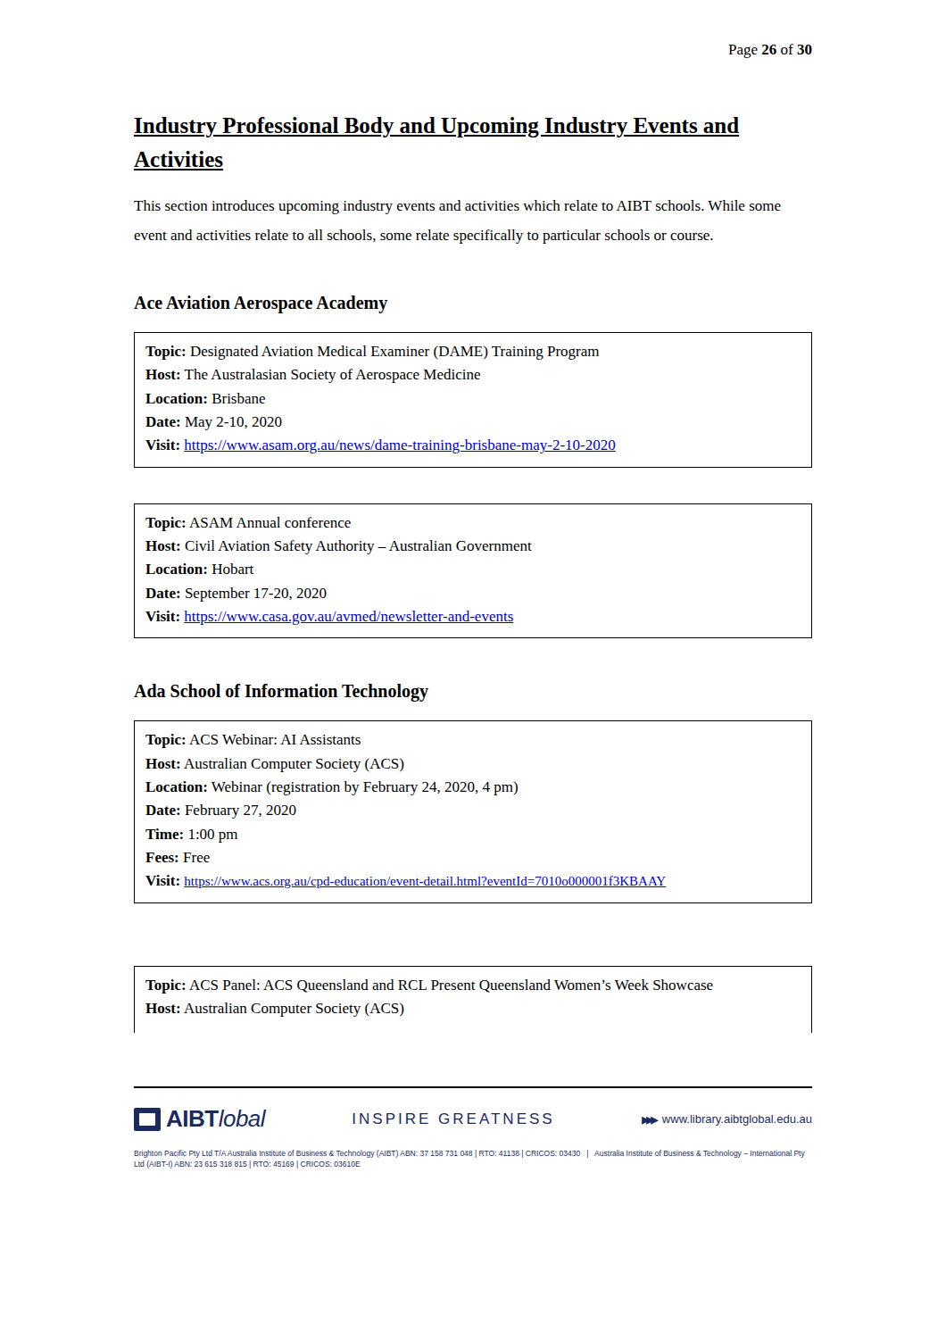Page 26 of 30
Industry Professional Body and Upcoming Industry Events and Activities
This section introduces upcoming industry events and activities which relate to AIBT schools. While some event and activities relate to all schools, some relate specifically to particular schools or course.
Ace Aviation Aerospace Academy
Topic: Designated Aviation Medical Examiner (DAME) Training Program
Host: The Australasian Society of Aerospace Medicine
Location: Brisbane
Date: May 2-10, 2020
Visit: https://www.asam.org.au/news/dame-training-brisbane-may-2-10-2020
Topic: ASAM Annual conference
Host: Civil Aviation Safety Authority – Australian Government
Location: Hobart
Date: September 17-20, 2020
Visit: https://www.casa.gov.au/avmed/newsletter-and-events
Ada School of Information Technology
Topic: ACS Webinar: AI Assistants
Host: Australian Computer Society (ACS)
Location: Webinar (registration by February 24, 2020, 4 pm)
Date: February 27, 2020
Time: 1:00 pm
Fees: Free
Visit: https://www.acs.org.au/cpd-education/event-detail.html?eventId=7010o000001f3KBAAY
Topic: ACS Panel: ACS Queensland and RCL Present Queensland Women’s Week Showcase
Host: Australian Computer Society (ACS)
AIBTlobal
INSPIRE GREATNESS
▸▸▸www.library.aibtglobal.edu.au
Brighton Pacific Pty Ltd T/A Australia Institute of Business & Technology (AIBT) ABN: 37 158 731 048 | RTO: 41138 | CRICOS: 03430 | Australia Institute of Business & Technology – International Pty Ltd (AIBT-I) ABN: 23 615 318 815 | RTO: 45169 | CRICOS: 03610E